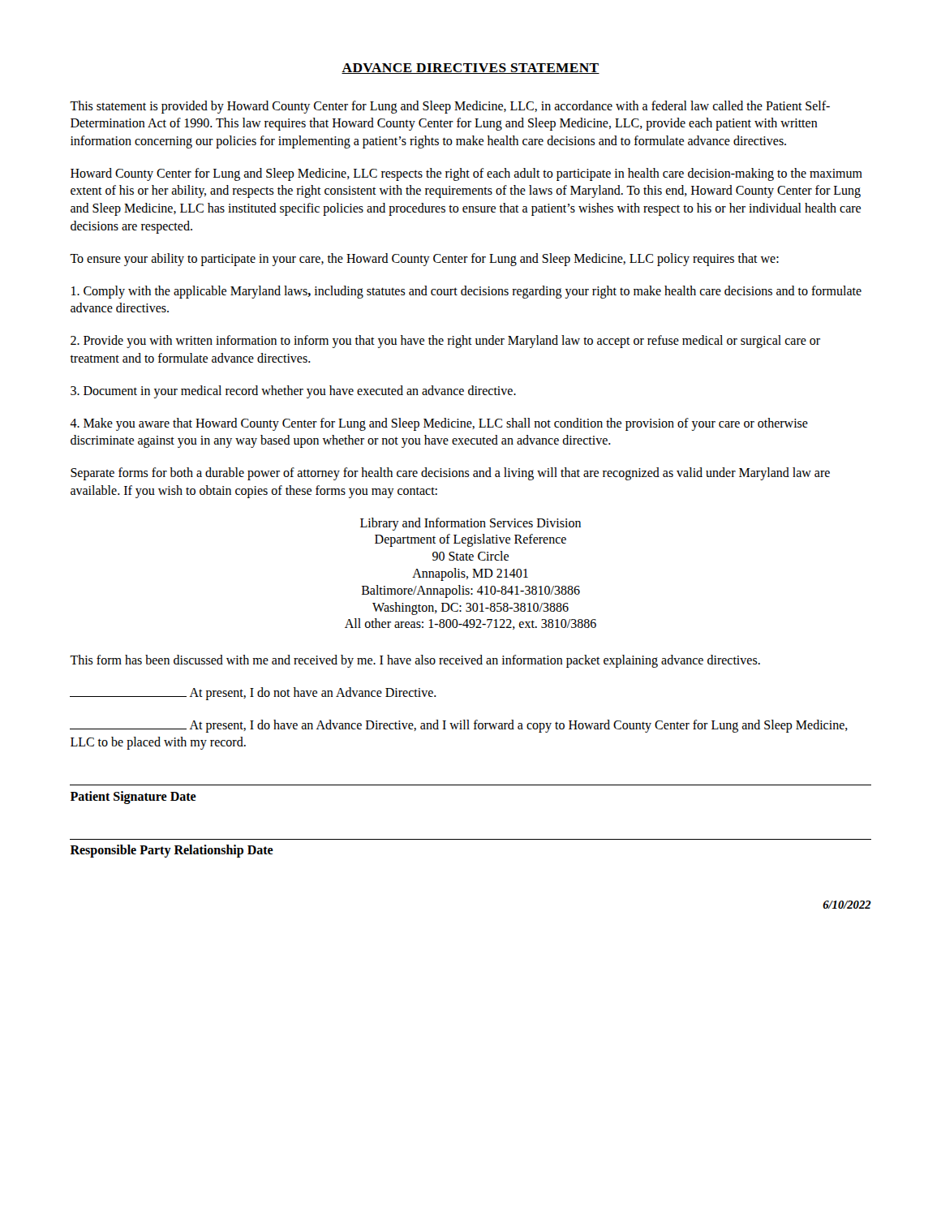ADVANCE DIRECTIVES STATEMENT
This statement is provided by Howard County Center for Lung and Sleep Medicine, LLC, in accordance with a federal law called the Patient Self-Determination Act of 1990. This law requires that Howard County Center for Lung and Sleep Medicine, LLC, provide each patient with written information concerning our policies for implementing a patient’s rights to make health care decisions and to formulate advance directives.
Howard County Center for Lung and Sleep Medicine, LLC respects the right of each adult to participate in health care decision-making to the maximum extent of his or her ability, and respects the right consistent with the requirements of the laws of Maryland. To this end, Howard County Center for Lung and Sleep Medicine, LLC has instituted specific policies and procedures to ensure that a patient’s wishes with respect to his or her individual health care decisions are respected.
To ensure your ability to participate in your care, the Howard County Center for Lung and Sleep Medicine, LLC policy requires that we:
1. Comply with the applicable Maryland laws, including statutes and court decisions regarding your right to make health care decisions and to formulate advance directives.
2. Provide you with written information to inform you that you have the right under Maryland law to accept or refuse medical or surgical care or treatment and to formulate advance directives.
3. Document in your medical record whether you have executed an advance directive.
4. Make you aware that Howard County Center for Lung and Sleep Medicine, LLC shall not condition the provision of your care or otherwise discriminate against you in any way based upon whether or not you have executed an advance directive.
Separate forms for both a durable power of attorney for health care decisions and a living will that are recognized as valid under Maryland law are available. If you wish to obtain copies of these forms you may contact:
Library and Information Services Division
Department of Legislative Reference
90 State Circle
Annapolis, MD 21401
Baltimore/Annapolis: 410-841-3810/3886
Washington, DC: 301-858-3810/3886
All other areas: 1-800-492-7122, ext. 3810/3886
This form has been discussed with me and received by me. I have also received an information packet explaining advance directives.
At present, I do not have an Advance Directive.
At present, I do have an Advance Directive, and I will forward a copy to Howard County Center for Lung and Sleep Medicine, LLC to be placed with my record.
Patient Signature Date
Responsible Party Relationship Date
6/10/2022